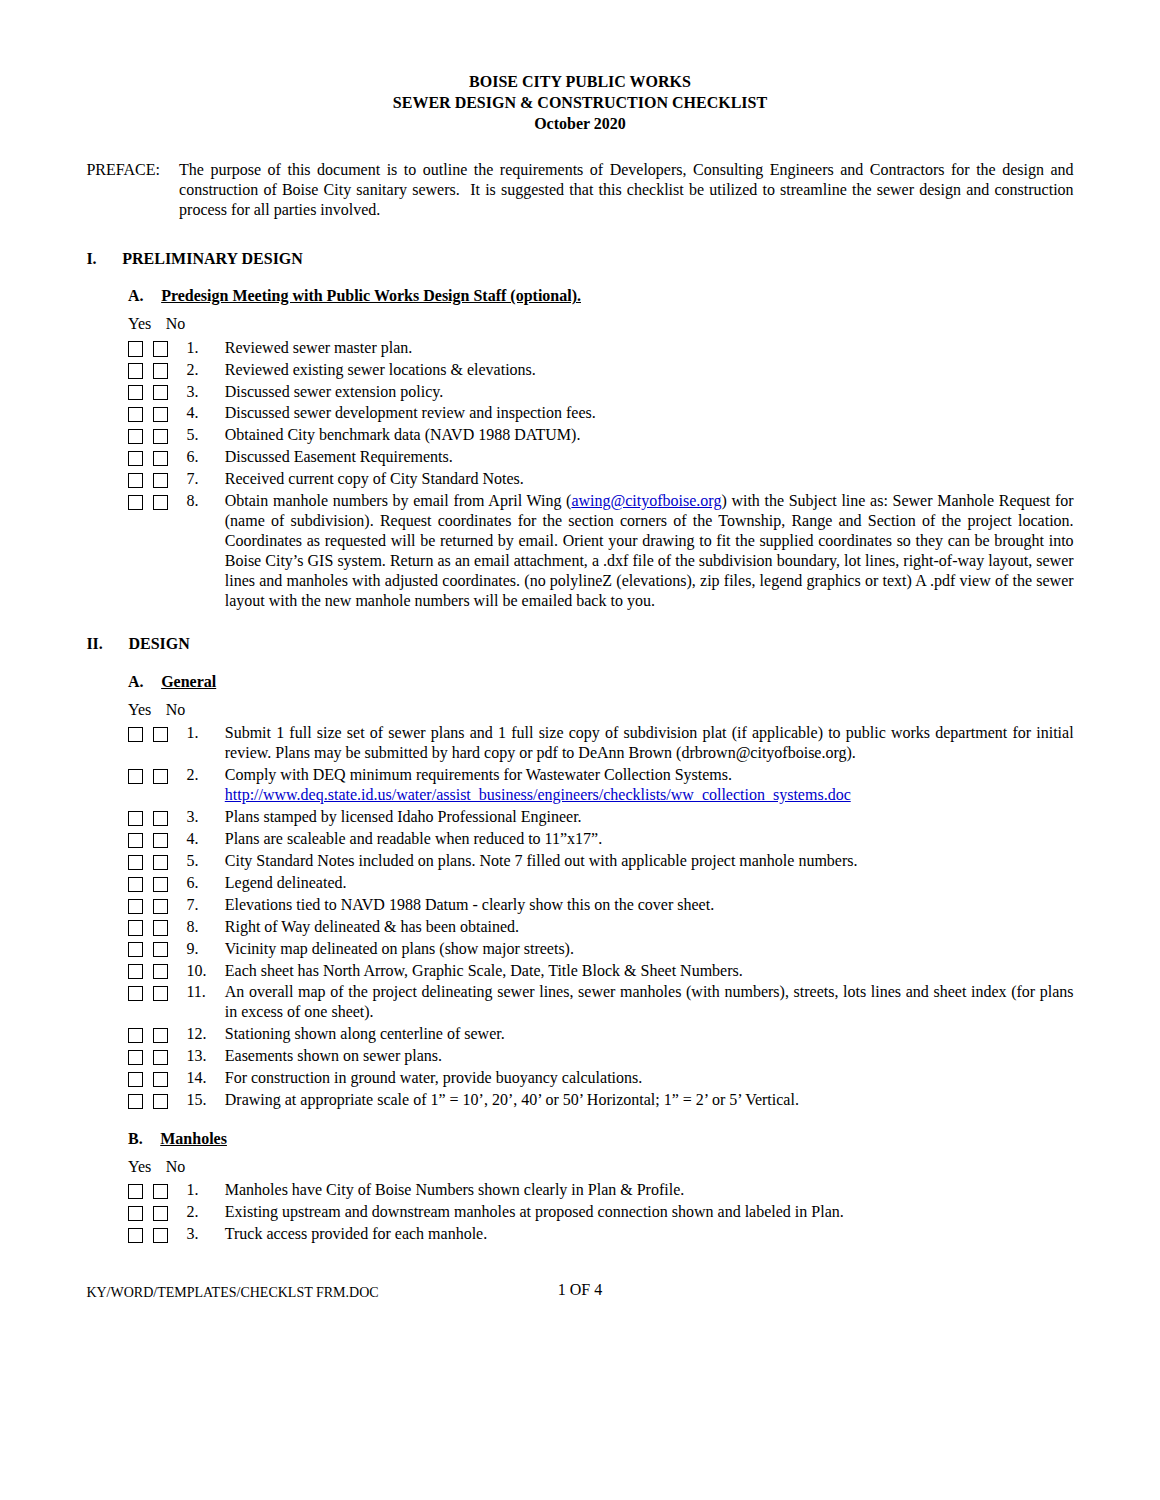BOISE CITY PUBLIC WORKS
SEWER DESIGN & CONSTRUCTION CHECKLIST
October 2020
PREFACE:
The purpose of this document is to outline the requirements of Developers, Consulting Engineers and Contractors for the design and construction of Boise City sanitary sewers. It is suggested that this checklist be utilized to streamline the sewer design and construction process for all parties involved.
I.
PRELIMINARY DESIGN
A.
Predesign Meeting with Public Works Design Staff (optional).
Yes No
| | | 1. | Reviewed sewer master plan. |
| | | 2. | Reviewed existing sewer locations & elevations. |
| | | 3. | Discussed sewer extension policy. |
| | | 4. | Discussed sewer development review and inspection fees. |
| | | 5. | Obtained City benchmark data (NAVD 1988 DATUM). |
| | | 6. | Discussed Easement Requirements. |
| | | 7. | Received current copy of City Standard Notes. |
| | | 8. | Obtain manhole numbers by email from April Wing ( awing@cityofboise.org ) with the Subject line as: Sewer Manhole Request for (name of subdivision). Request coordinates for the section corners of the Township, Range and Section of the project location. Coordinates as requested will be returned by email. Orient your drawing to fit the supplied coordinates so they can be brought into Boise City’s GIS system. Return as an email attachment, a .dxf file of the subdivision boundary, lot lines, right-of-way layout, sewer lines and manholes with adjusted coordinates. (no polylineZ (elevations), zip files, legend graphics or text) A .pdf view of the sewer layout with the new manhole numbers will be emailed back to you. |
II.
DESIGN
A.
General
Yes No
| | | 1. | Submit 1 full size set of sewer plans and 1 full size copy of subdivision plat (if applicable) to public works department for initial review. Plans may be submitted by hard copy or pdf to DeAnn Brown (drbrown@cityofboise.org). |
| | | 2. | Comply with DEQ minimum requirements for Wastewater Collection Systems. http://www.deq.state.id.us/water/assist_business/engineers/checklists/ww_collection_systems.doc |
| | | 3. | Plans stamped by licensed Idaho Professional Engineer. |
| | | 4. | Plans are scaleable and readable when reduced to 11”x17”. |
| | | 5. | City Standard Notes included on plans. Note 7 filled out with applicable project manhole numbers. |
| | | 6. | Legend delineated. |
| | | 7. | Elevations tied to NAVD 1988 Datum - clearly show this on the cover sheet. |
| | | 8. | Right of Way delineated & has been obtained. |
| | | 9. | Vicinity map delineated on plans (show major streets). |
| | | 10. | Each sheet has North Arrow, Graphic Scale, Date, Title Block & Sheet Numbers. |
| | | 11. | An overall map of the project delineating sewer lines, sewer manholes (with numbers), streets, lots lines and sheet index (for plans in excess of one sheet). |
| | | 12. | Stationing shown along centerline of sewer. |
| | | 13. | Easements shown on sewer plans. |
| | | 14. | For construction in ground water, provide buoyancy calculations. |
| | | 15. | Drawing at appropriate scale of 1” = 10’, 20’, 40’ or 50’ Horizontal; 1” = 2’ or 5’ Vertical. |
B.
Manholes
Yes No
| | | 1. | Manholes have City of Boise Numbers shown clearly in Plan & Profile. |
| | | 2. | Existing upstream and downstream manholes at proposed connection shown and labeled in Plan. |
| | | 3. | Truck access provided for each manhole. |
1 OF 4
KY/WORD/TEMPLATES/CHECKLST FRM.DOC